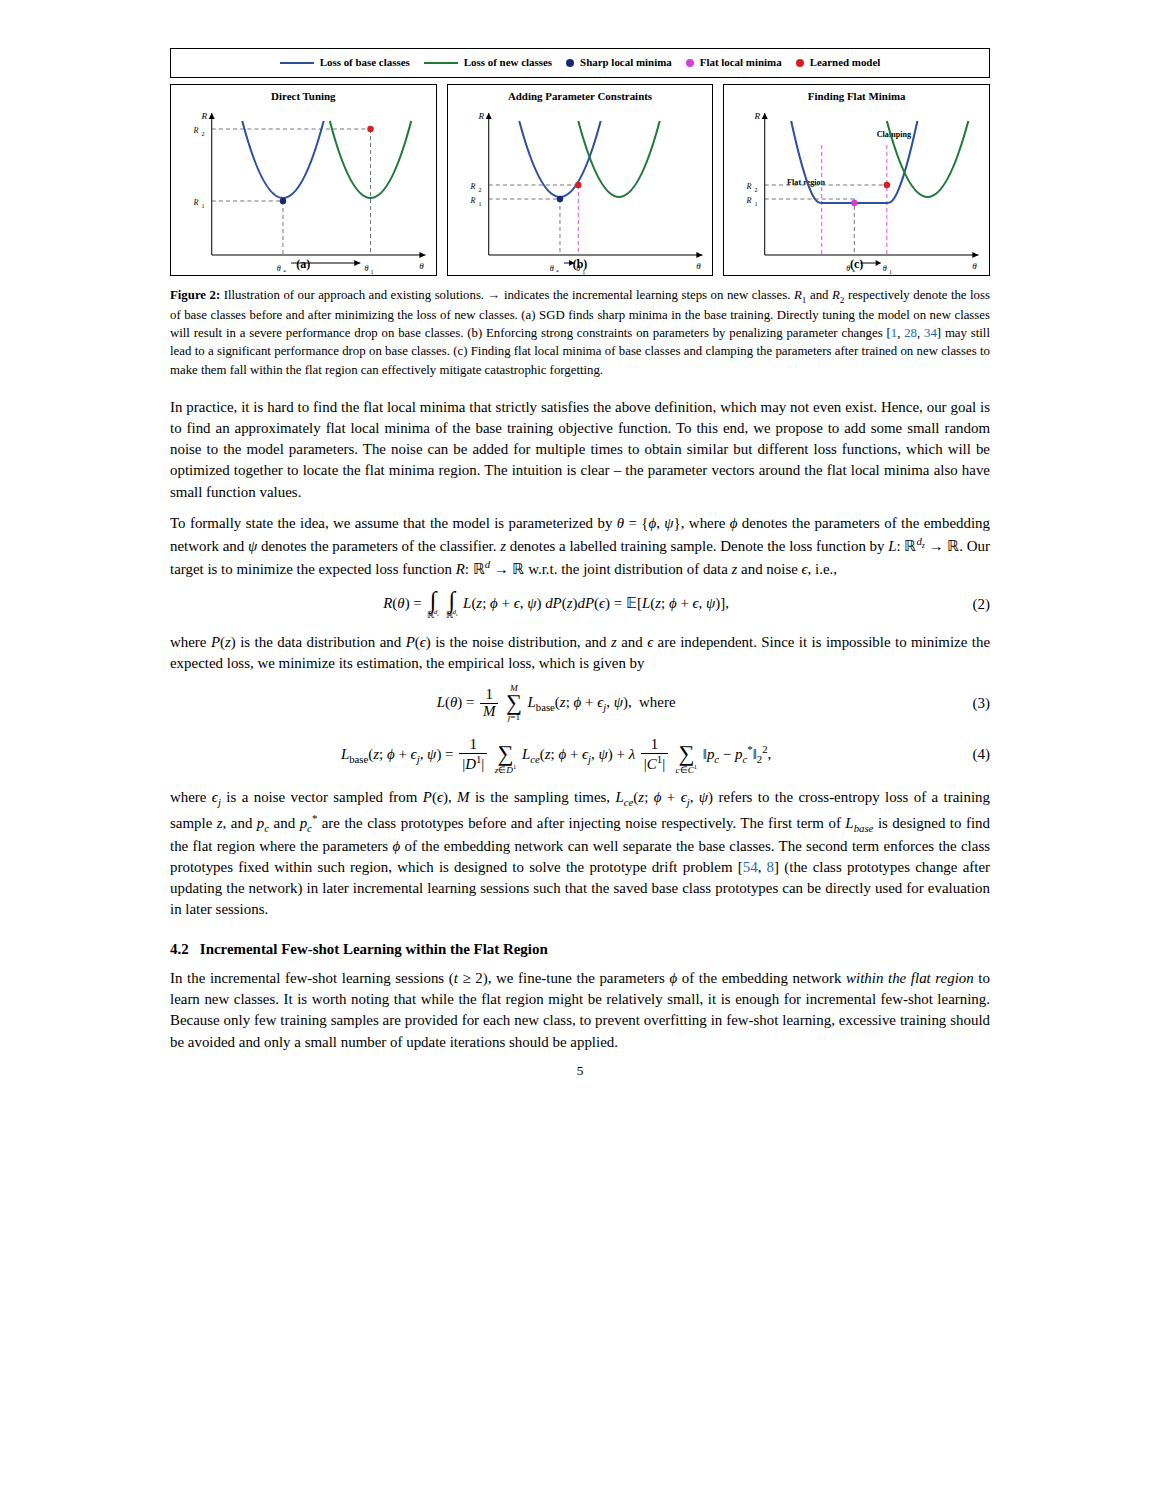Loss of base classes
Loss of new classes
Sharp local minima
Flat local minima
Learned model
Direct Tuning
R θ R2 R1 θ* θ1
(a)
Adding Parameter Constraints
R θ R2 R1 θ* θ1
(b)
Finding Flat Minima
R θ R2 R1 Clamping Flat region θ* θ1
(c)
Figure 2: Illustration of our approach and existing solutions. → indicates the incremental learning steps on new classes. R1 and R2 respectively denote the loss of base classes before and after minimizing the loss of new classes. (a) SGD finds sharp minima in the base training. Directly tuning the model on new classes will result in a severe performance drop on base classes. (b) Enforcing strong constraints on parameters by penalizing parameter changes [1, 28, 34] may still lead to a significant performance drop on base classes. (c) Finding flat local minima of base classes and clamping the parameters after trained on new classes to make them fall within the flat region can effectively mitigate catastrophic forgetting.
In practice, it is hard to find the flat local minima that strictly satisfies the above definition, which may not even exist. Hence, our goal is to find an approximately flat local minima of the base training objective function. To this end, we propose to add some small random noise to the model parameters. The noise can be added for multiple times to obtain similar but different loss functions, which will be optimized together to locate the flat minima region. The intuition is clear – the parameter vectors around the flat local minima also have small function values.
To formally state the idea, we assume that the model is parameterized by θ = {ϕ, ψ}, where ϕ denotes the parameters of the embedding network and ψ denotes the parameters of the classifier. z denotes a labelled training sample. Denote the loss function by L: ℝdz → ℝ. Our target is to minimize the expected loss function R: ℝd → ℝ w.r.t. the joint distribution of data z and noise ϵ, i.e.,
R(θ) = ∫ℝdϵ ∫ℝdz L(z; ϕ + ϵ, ψ) dP(z)dP(ϵ) = 𝔼[L(z; ϕ + ϵ, ψ)],
(2)
where P(z) is the data distribution and P(ϵ) is the noise distribution, and z and ϵ are independent. Since it is impossible to minimize the expected loss, we minimize its estimation, the empirical loss, which is given by
L(θ) = 1 M M∑j=1 Lbase(z; ϕ + ϵj, ψ), where
(3)
Lbase(z; ϕ + ϵj, ψ) = 1|D1| ∑z∈D1 Lce(z; ϕ + ϵj, ψ) + λ 1|C1| ∑c∈C1 ‖pc − pc*‖22,
(4)
where ϵj is a noise vector sampled from P(ϵ), M is the sampling times, Lce(z; ϕ + ϵj, ψ) refers to the cross-entropy loss of a training sample z, and pc and pc* are the class prototypes before and after injecting noise respectively. The first term of Lbase is designed to find the flat region where the parameters ϕ of the embedding network can well separate the base classes. The second term enforces the class prototypes fixed within such region, which is designed to solve the prototype drift problem [54, 8] (the class prototypes change after updating the network) in later incremental learning sessions such that the saved base class prototypes can be directly used for evaluation in later sessions.
4.2 Incremental Few-shot Learning within the Flat Region
In the incremental few-shot learning sessions (t ≥ 2), we fine-tune the parameters ϕ of the embedding network within the flat region to learn new classes. It is worth noting that while the flat region might be relatively small, it is enough for incremental few-shot learning. Because only few training samples are provided for each new class, to prevent overfitting in few-shot learning, excessive training should be avoided and only a small number of update iterations should be applied.
5